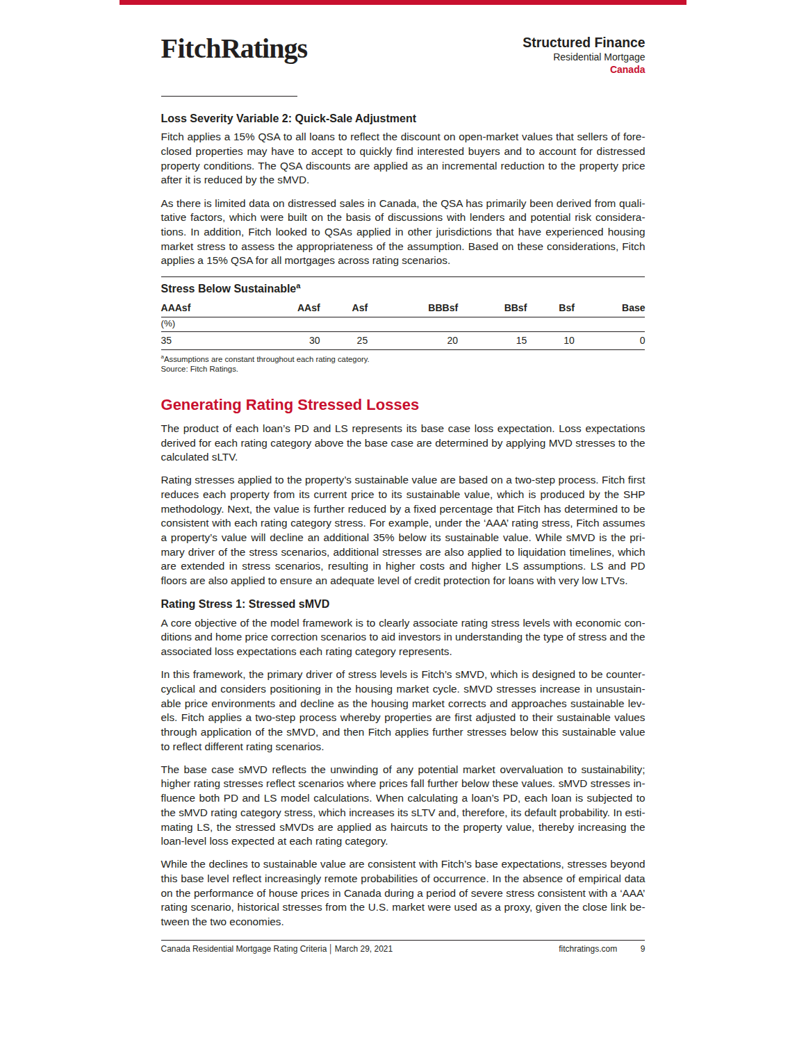FitchRatings
Structured Finance
Residential Mortgage
Canada
Loss Severity Variable 2: Quick-Sale Adjustment
Fitch applies a 15% QSA to all loans to reflect the discount on open-market values that sellers of foreclosed properties may have to accept to quickly find interested buyers and to account for distressed property conditions. The QSA discounts are applied as an incremental reduction to the property price after it is reduced by the sMVD.
As there is limited data on distressed sales in Canada, the QSA has primarily been derived from qualitative factors, which were built on the basis of discussions with lenders and potential risk considerations. In addition, Fitch looked to QSAs applied in other jurisdictions that have experienced housing market stress to assess the appropriateness of the assumption. Based on these considerations, Fitch applies a 15% QSA for all mortgages across rating scenarios.
Stress Below Sustainable a
| (%) |
| AAAsf | AAsf | Asf | BBBsf | BBsf | Bsf | Base |
| 35 | 30 | 25 | 20 | 15 | 10 | 0 |
aAssumptions are constant throughout each rating category.
Source: Fitch Ratings.
Generating Rating Stressed Losses
The product of each loan’s PD and LS represents its base case loss expectation. Loss expectations derived for each rating category above the base case are determined by applying MVD stresses to the calculated sLTV.
Rating stresses applied to the property’s sustainable value are based on a two-step process. Fitch first reduces each property from its current price to its sustainable value, which is produced by the SHP methodology. Next, the value is further reduced by a fixed percentage that Fitch has determined to be consistent with each rating category stress. For example, under the ‘AAA’ rating stress, Fitch assumes a property’s value will decline an additional 35% below its sustainable value. While sMVD is the primary driver of the stress scenarios, additional stresses are also applied to liquidation timelines, which are extended in stress scenarios, resulting in higher costs and higher LS assumptions. LS and PD floors are also applied to ensure an adequate level of credit protection for loans with very low LTVs.
Rating Stress 1: Stressed sMVD
A core objective of the model framework is to clearly associate rating stress levels with economic conditions and home price correction scenarios to aid investors in understanding the type of stress and the associated loss expectations each rating category represents.
In this framework, the primary driver of stress levels is Fitch’s sMVD, which is designed to be countercyclical and considers positioning in the housing market cycle. sMVD stresses increase in unsustainable price environments and decline as the housing market corrects and approaches sustainable levels. Fitch applies a two-step process whereby properties are first adjusted to their sustainable values through application of the sMVD, and then Fitch applies further stresses below this sustainable value to reflect different rating scenarios.
The base case sMVD reflects the unwinding of any potential market overvaluation to sustainability; higher rating stresses reflect scenarios where prices fall further below these values. sMVD stresses influence both PD and LS model calculations. When calculating a loan’s PD, each loan is subjected to the sMVD rating category stress, which increases its sLTV and, therefore, its default probability. In estimating LS, the stressed sMVDs are applied as haircuts to the property value, thereby increasing the loan-level loss expected at each rating category.
While the declines to sustainable value are consistent with Fitch’s base expectations, stresses beyond this base level reflect increasingly remote probabilities of occurrence. In the absence of empirical data on the performance of house prices in Canada during a period of severe stress consistent with a ‘AAA’ rating scenario, historical stresses from the U.S. market were used as a proxy, given the close link between the two economies.
Canada Residential Mortgage Rating Criteria│March 29, 2021
fitchratings.com 9